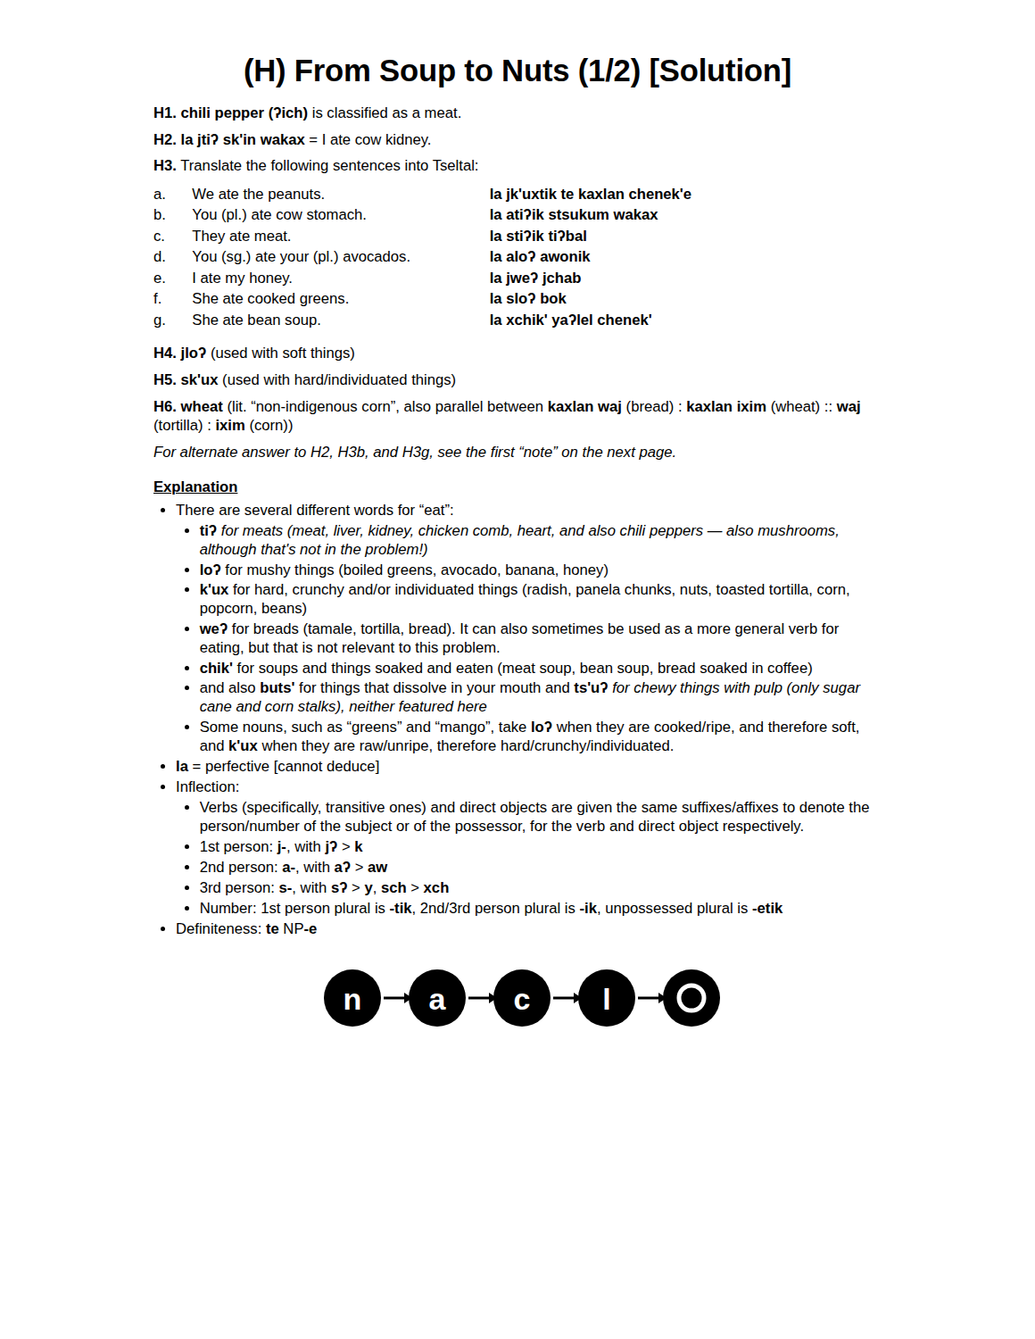(H) From Soup to Nuts (1/2) [Solution]
H1. chili pepper (ʔich) is classified as a meat.
H2. la jtiʔ sk'in wakax = I ate cow kidney.
H3. Translate the following sentences into Tseltal:
| a. | We ate the peanuts. | la jk'uxtik te kaxlan chenek'e |
| b. | You (pl.) ate cow stomach. | la atiʔik stsukum wakax |
| c. | They ate meat. | la stiʔik tiʔbal |
| d. | You (sg.) ate your (pl.) avocados. | la aloʔ awonik |
| e. | I ate my honey. | la jweʔ jchab |
| f. | She ate cooked greens. | la sloʔ bok |
| g. | She ate bean soup. | la xchik' yaʔlel chenek' |
H4. jloʔ (used with soft things)
H5. sk'ux (used with hard/individuated things)
H6. wheat (lit. “non-indigenous corn”, also parallel between kaxlan waj (bread) : kaxlan ixim (wheat) :: waj (tortilla) : ixim (corn))
For alternate answer to H2, H3b, and H3g, see the first “note” on the next page.
Explanation
There are several different words for “eat”:
tiʔ for meats (meat, liver, kidney, chicken comb, heart, and also chili peppers — also mushrooms, although that's not in the problem!)
loʔ for mushy things (boiled greens, avocado, banana, honey)
k'ux for hard, crunchy and/or individuated things (radish, panela chunks, nuts, toasted tortilla, corn, popcorn, beans)
weʔ for breads (tamale, tortilla, bread). It can also sometimes be used as a more general verb for eating, but that is not relevant to this problem.
chik' for soups and things soaked and eaten (meat soup, bean soup, bread soaked in coffee)
and also buts' for things that dissolve in your mouth and ts'uʔ for chewy things with pulp (only sugar cane and corn stalks), neither featured here
Some nouns, such as “greens” and “mango”, take loʔ when they are cooked/ripe, and therefore soft, and k'ux when they are raw/unripe, therefore hard/crunchy/individuated.
la = perfective [cannot deduce]
Inflection:
Verbs (specifically, transitive ones) and direct objects are given the same suffixes/affixes to denote the person/number of the subject or of the possessor, for the verb and direct object respectively.
1st person: j-, with jʔ > k
2nd person: a-, with aʔ > aw
3rd person: s-, with sʔ > y, sch > xch
Number: 1st person plural is -tik, 2nd/3rd person plural is -ik, unpossessed plural is -etik
Definiteness: te NP-e
n a c l